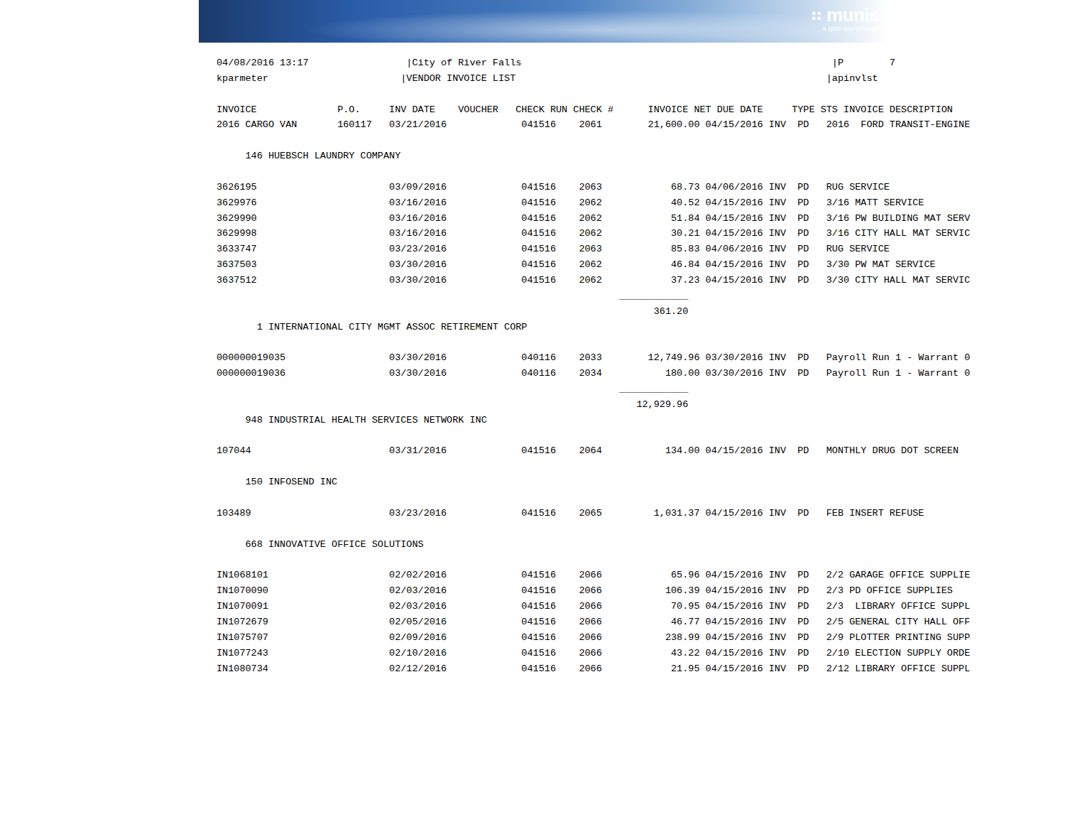●●
●●munis a tyler erp solution
04/08/2016 13:17                 |City of River Falls                                                      |P        7
kparmeter                       |VENDOR INVOICE LIST                                                      |apinvlst

INVOICE              P.O.     INV DATE    VOUCHER   CHECK RUN CHECK #      INVOICE NET DUE DATE     TYPE STS INVOICE DESCRIPTION
2016 CARGO VAN       160117   03/21/2016             041516    2061        21,600.00 04/15/2016 INV  PD   2016  FORD TRANSIT-ENGINE

     146 HUEBSCH LAUNDRY COMPANY

3626195                       03/09/2016             041516    2063            68.73 04/06/2016 INV  PD   RUG SERVICE
3629976                       03/16/2016             041516    2062            40.52 04/15/2016 INV  PD   3/16 MATT SERVICE
3629990                       03/16/2016             041516    2062            51.84 04/15/2016 INV  PD   3/16 PW BUILDING MAT SERV
3629998                       03/16/2016             041516    2062            30.21 04/15/2016 INV  PD   3/16 CITY HALL MAT SERVIC
3633747                       03/23/2016             041516    2063            85.83 04/06/2016 INV  PD   RUG SERVICE
3637503                       03/30/2016             041516    2062            46.84 04/15/2016 INV  PD   3/30 PW MAT SERVICE
3637512                       03/30/2016             041516    2062            37.23 04/15/2016 INV  PD   3/30 CITY HALL MAT SERVIC
                                                                      ____________
                                                                            361.20
       1 INTERNATIONAL CITY MGMT ASSOC RETIREMENT CORP

000000019035                  03/30/2016             040116    2033        12,749.96 03/30/2016 INV  PD   Payroll Run 1 - Warrant 0
000000019036                  03/30/2016             040116    2034           180.00 03/30/2016 INV  PD   Payroll Run 1 - Warrant 0
                                                                      ____________
                                                                         12,929.96
     948 INDUSTRIAL HEALTH SERVICES NETWORK INC

107044                        03/31/2016             041516    2064           134.00 04/15/2016 INV  PD   MONTHLY DRUG DOT SCREEN

     150 INFOSEND INC

103489                        03/23/2016             041516    2065         1,031.37 04/15/2016 INV  PD   FEB INSERT REFUSE

     668 INNOVATIVE OFFICE SOLUTIONS

IN1068101                     02/02/2016             041516    2066            65.96 04/15/2016 INV  PD   2/2 GARAGE OFFICE SUPPLIE
IN1070090                     02/03/2016             041516    2066           106.39 04/15/2016 INV  PD   2/3 PD OFFICE SUPPLIES
IN1070091                     02/03/2016             041516    2066            70.95 04/15/2016 INV  PD   2/3  LIBRARY OFFICE SUPPL
IN1072679                     02/05/2016             041516    2066            46.77 04/15/2016 INV  PD   2/5 GENERAL CITY HALL OFF
IN1075707                     02/09/2016             041516    2066           238.99 04/15/2016 INV  PD   2/9 PLOTTER PRINTING SUPP
IN1077243                     02/10/2016             041516    2066            43.22 04/15/2016 INV  PD   2/10 ELECTION SUPPLY ORDE
IN1080734                     02/12/2016             041516    2066            21.95 04/15/2016 INV  PD   2/12 LIBRARY OFFICE SUPPL